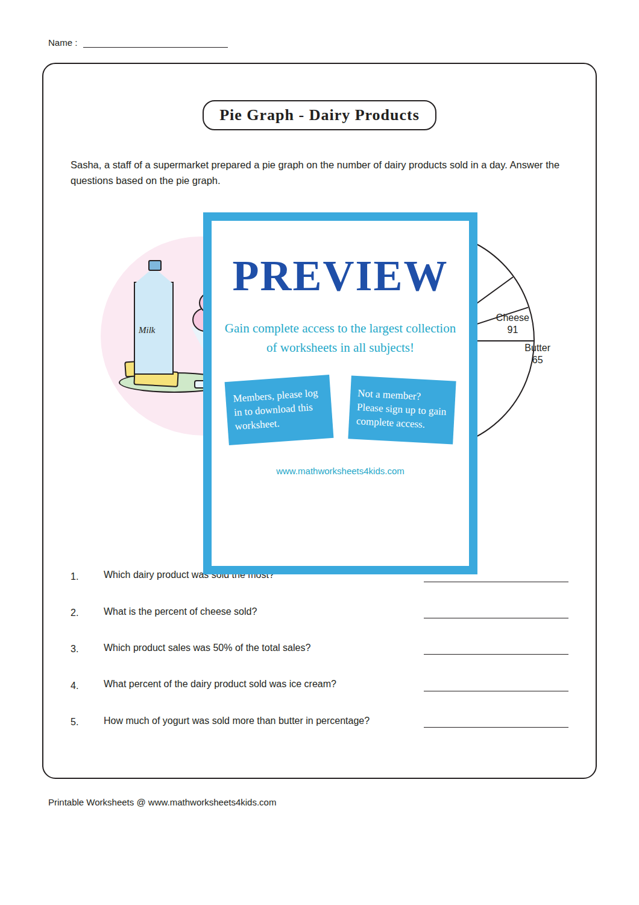Name :
Pie Graph - Dairy Products
Sasha, a staff of a supermarket prepared a pie graph on the number of dairy products sold in a day. Answer the questions based on the pie graph.
Milk
Milk
Ice cream
urt
3
Cheese
91
Butter
65
PREVIEW
Gain complete access to the largest collection of worksheets in all subjects!
Members, please log in to download this worksheet.
Not a member? Please sign up to gain complete access.
www.mathworksheets4kids.com
1.
Which dairy product was sold the most?
2.
What is the percent of cheese sold?
3.
Which product sales was 50% of the total sales?
4.
What percent of the dairy product sold was ice cream?
5.
How much of yogurt was sold more than butter in percentage?
Printable Worksheets @ www.mathworksheets4kids.com